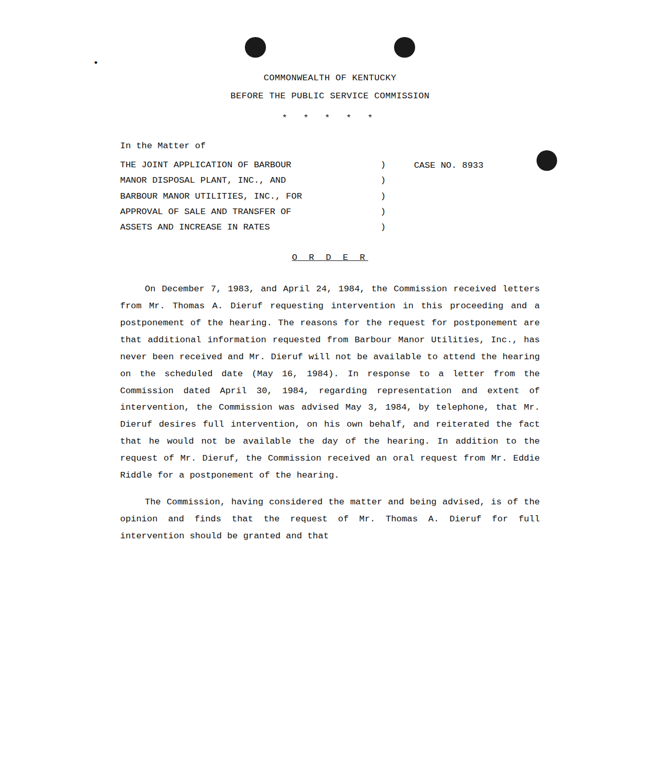•
COMMONWEALTH OF KENTUCKY
BEFORE THE PUBLIC SERVICE COMMISSION
* * * * *
In the Matter of
| THE JOINT APPLICATION OF BARBOUR MANOR DISPOSAL PLANT, INC., AND BARBOUR MANOR UTILITIES, INC., FOR APPROVAL OF SALE AND TRANSFER OF ASSETS AND INCREASE IN RATES | ) ) ) ) ) | CASE NO. 8933 |
O R D E R
On December 7, 1983, and April 24, 1984, the Commission received letters from Mr. Thomas A. Dieruf requesting intervention in this proceeding and a postponement of the hearing. The reasons for the request for postponement are that additional information requested from Barbour Manor Utilities, Inc., has never been received and Mr. Dieruf will not be available to attend the hearing on the scheduled date (May 16, 1984). In response to a letter from the Commission dated April 30, 1984, regarding representation and extent of intervention, the Commission was advised May 3, 1984, by telephone, that Mr. Dieruf desires full intervention, on his own behalf, and reiterated the fact that he would not be available the day of the hearing. In addition to the request of Mr. Dieruf, the Commission received an oral request from Mr. Eddie Riddle for a postponement of the hearing.
The Commission, having considered the matter and being advised, is of the opinion and finds that the request of Mr. Thomas A. Dieruf for full intervention should be granted and that